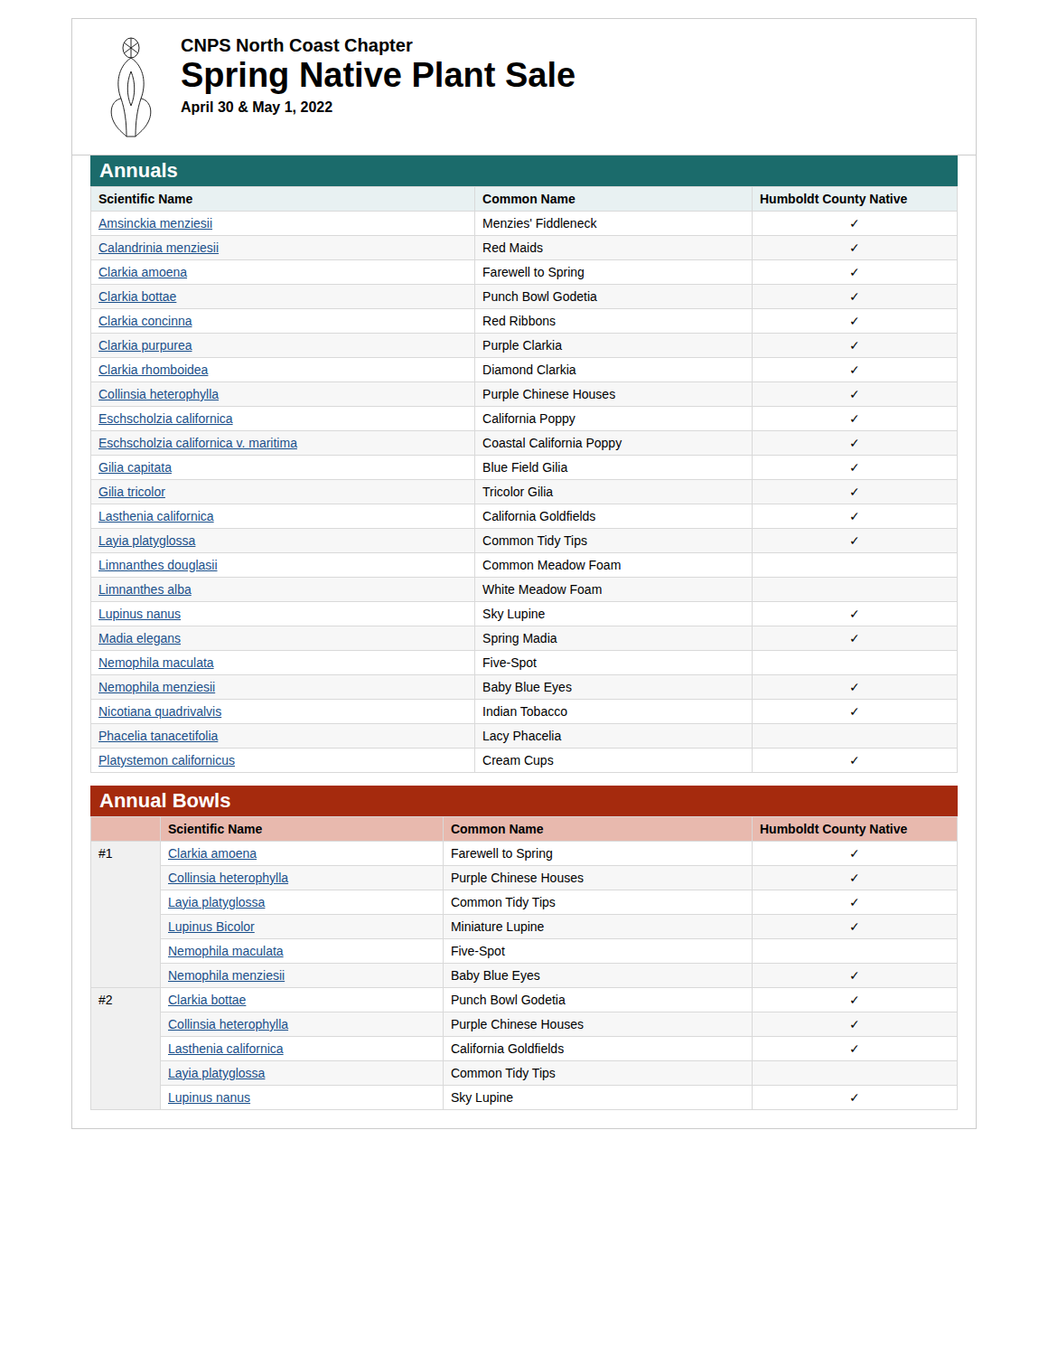CNPS North Coast Chapter
Spring Native Plant Sale
April 30 & May 1, 2022
Annuals
| Scientific Name | Common Name | Humboldt County Native |
| --- | --- | --- |
| Amsinckia menziesii | Menzies' Fiddleneck | ✓ |
| Calandrinia menziesii | Red Maids | ✓ |
| Clarkia amoena | Farewell to Spring | ✓ |
| Clarkia bottae | Punch Bowl Godetia | ✓ |
| Clarkia concinna | Red Ribbons | ✓ |
| Clarkia purpurea | Purple Clarkia | ✓ |
| Clarkia rhomboidea | Diamond Clarkia | ✓ |
| Collinsia heterophylla | Purple Chinese Houses | ✓ |
| Eschscholzia californica | California Poppy | ✓ |
| Eschscholzia californica v. maritima | Coastal California Poppy | ✓ |
| Gilia capitata | Blue Field Gilia | ✓ |
| Gilia tricolor | Tricolor Gilia | ✓ |
| Lasthenia californica | California Goldfields | ✓ |
| Layia platyglossa | Common Tidy Tips | ✓ |
| Limnanthes douglasii | Common Meadow Foam | |
| Limnanthes alba | White Meadow Foam | |
| Lupinus nanus | Sky Lupine | ✓ |
| Madia elegans | Spring Madia | ✓ |
| Nemophila maculata | Five-Spot | |
| Nemophila menziesii | Baby Blue Eyes | ✓ |
| Nicotiana quadrivalvis | Indian Tobacco | ✓ |
| Phacelia tanacetifolia | Lacy Phacelia | |
| Platystemon californicus | Cream Cups | ✓ |
Annual Bowls
| | Scientific Name | Common Name | Humboldt County Native |
| --- | --- | --- | --- |
| #1 | Clarkia amoena | Farewell to Spring | ✓ |
| Collinsia heterophylla | Purple Chinese Houses | ✓ |
| Layia platyglossa | Common Tidy Tips | ✓ |
| Lupinus Bicolor | Miniature Lupine | ✓ |
| Nemophila maculata | Five-Spot | |
| Nemophila menziesii | Baby Blue Eyes | ✓ |
| #2 | Clarkia bottae | Punch Bowl Godetia | ✓ |
| Collinsia heterophylla | Purple Chinese Houses | ✓ |
| Lasthenia californica | California Goldfields | ✓ |
| Layia platyglossa | Common Tidy Tips | |
| Lupinus nanus | Sky Lupine | ✓ |